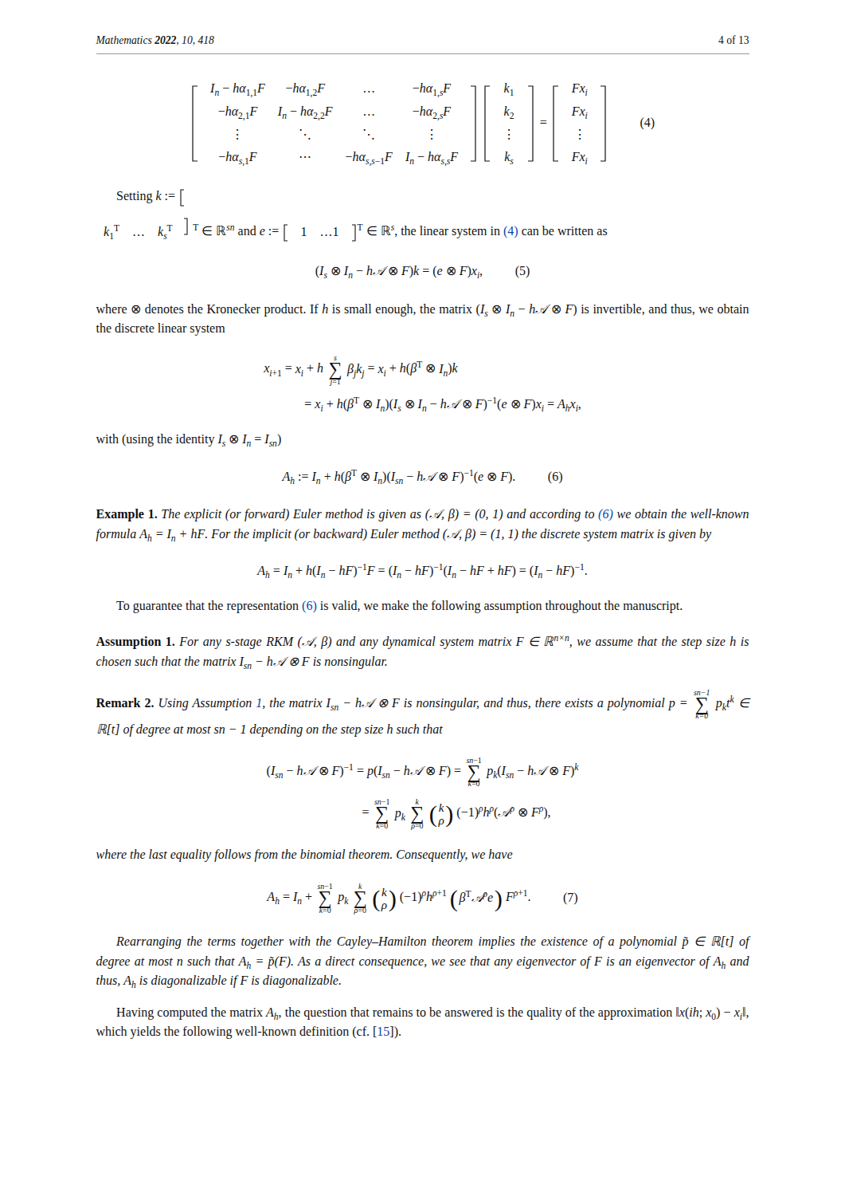Mathematics 2022, 10, 418 4 of 13
| I n − hα 1,1 F | − hα 1,2 F | … | − hα 1, s F |
| − hα 2,1 F | I n − hα 2,2 F | … | − hα 2, s F |
| ⋮ | ⋱ | ⋱ | ⋮ |
| − hα s ,1 F | ⋯ | − hα s , s −1 F | I n − hα s , s F |
| k 1 |
| k 2 |
| ⋮ |
| k s |
=
| Fx i |
| Fx i |
| ⋮ |
| Fx i |
(4)
Setting k :=
| k 1 T | … | k s T |
T ∈ ℝsn and e :=
| 1 | …1 |
T ∈ ℝs, the linear system in (4) can be written as
(Is ⊗ In − h𝒜 ⊗ F)k = (e ⊗ F)xi,
(5)
where ⊗ denotes the Kronecker product. If h is small enough, the matrix (Is ⊗ In − h𝒜 ⊗ F) is invertible, and thus, we obtain the discrete linear system
xi+1 = xi + h s∑j=1 βjkj = xi + h(βT ⊗ In)k
= xi + h(βT ⊗ In)(Is ⊗ In − h𝒜 ⊗ F)−1(e ⊗ F)xi = Ahxi,
with (using the identity Is ⊗ In = Isn)
Ah := In + h(βT ⊗ In)(Isn − h𝒜 ⊗ F)−1(e ⊗ F).
(6)
Example 1. The explicit (or forward) Euler method is given as (𝒜, β) = (0, 1) and according to (6) we obtain the well-known formula Ah = In + hF. For the implicit (or backward) Euler method (𝒜, β) = (1, 1) the discrete system matrix is given by
Ah = In + h(In − hF)−1F = (In − hF)−1(In − hF + hF) = (In − hF)−1.
To guarantee that the representation (6) is valid, we make the following assumption throughout the manuscript.
Assumption 1. For any s-stage RKM (𝒜, β) and any dynamical system matrix F ∈ ℝn×n, we assume that the step size h is chosen such that the matrix Isn − h𝒜 ⊗ F is nonsingular.
Remark 2. Using Assumption 1, the matrix Isn − h𝒜 ⊗ F is nonsingular, and thus, there exists a polynomial p = sn−1∑k=0 pktk ∈ ℝ[t] of degree at most sn − 1 depending on the step size h such that
(Isn − h𝒜 ⊗ F)−1 = p(Isn − h𝒜 ⊗ F) = sn−1∑k=0 pk(Isn − h𝒜 ⊗ F)k
= sn−1∑k=0 pk k∑ρ=0 (k
ρ) (−1)ρhρ(𝒜ρ ⊗ Fρ),
where the last equality follows from the binomial theorem. Consequently, we have
Ah = In + sn−1∑k=0 pk k∑ρ=0 (k
ρ) (−1)ρhρ+1 (βT𝒜ρe) Fρ+1.
(7)
Rearranging the terms together with the Cayley–Hamilton theorem implies the existence of a polynomial p̃ ∈ ℝ[t] of degree at most n such that Ah = p̃(F). As a direct consequence, we see that any eigenvector of F is an eigenvector of Ah and thus, Ah is diagonalizable if F is diagonalizable.
Having computed the matrix Ah, the question that remains to be answered is the quality of the approximation ‖x(ih; x0) − xi‖, which yields the following well-known definition (cf. [15]).